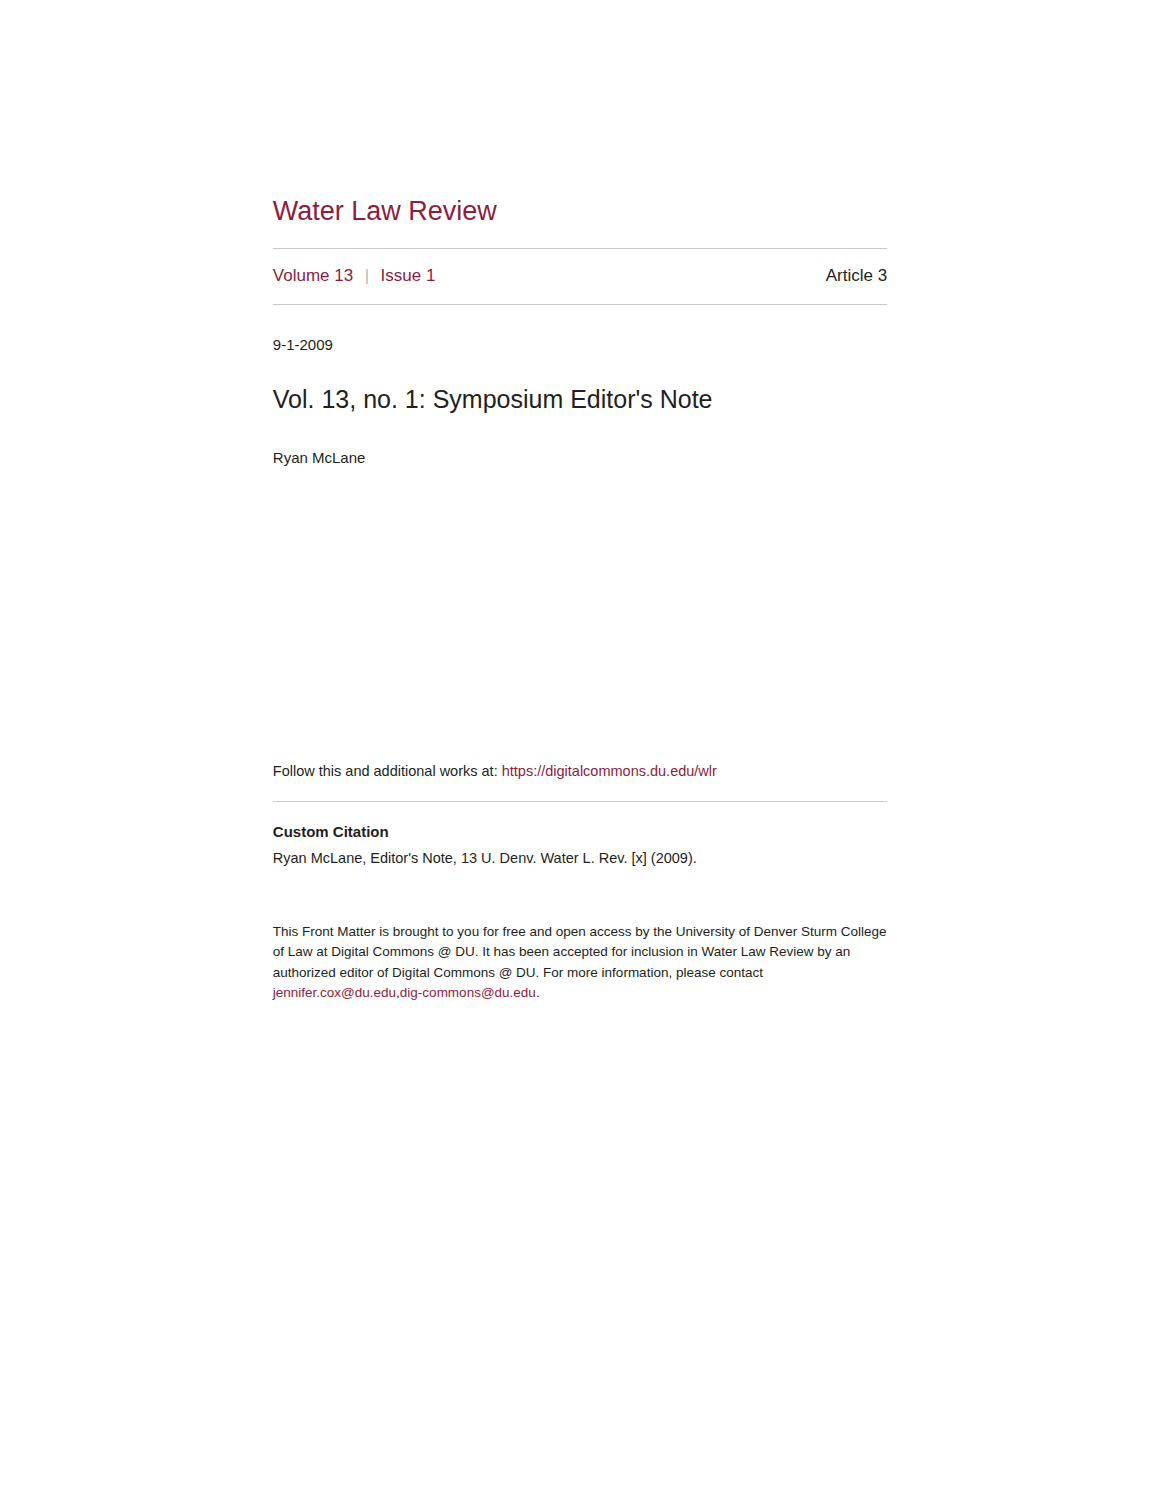Water Law Review
Volume 13 | Issue 1
Article 3
9-1-2009
Vol. 13, no. 1: Symposium Editor's Note
Ryan McLane
Follow this and additional works at: https://digitalcommons.du.edu/wlr
Custom Citation
Ryan McLane, Editor's Note, 13 U. Denv. Water L. Rev. [x] (2009).
This Front Matter is brought to you for free and open access by the University of Denver Sturm College of Law at Digital Commons @ DU. It has been accepted for inclusion in Water Law Review by an authorized editor of Digital Commons @ DU. For more information, please contact jennifer.cox@du.edu,dig-commons@du.edu.